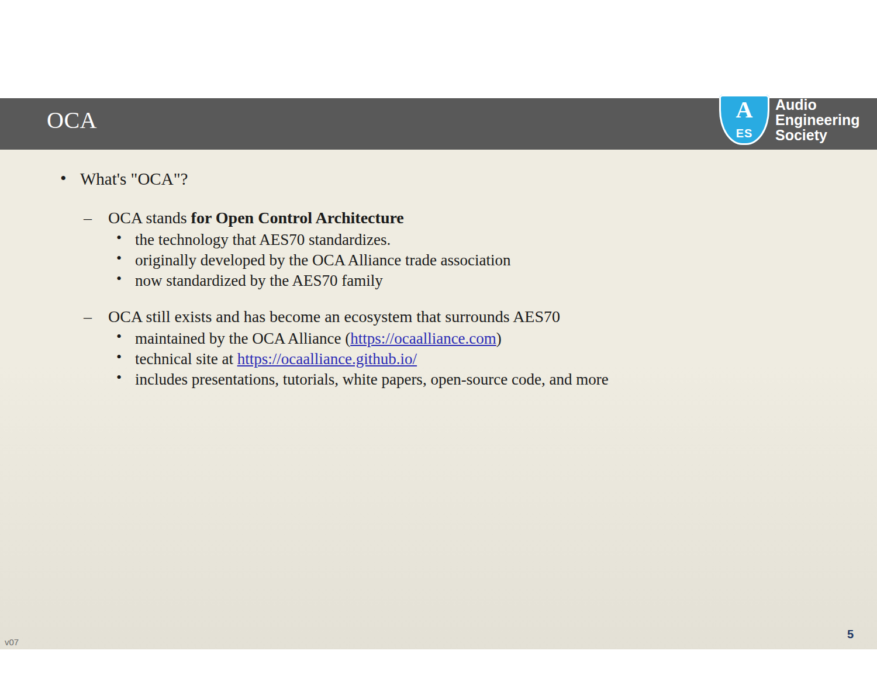OCA
A ES
Audio
Engineering
Society
What's "OCA"?
OCA stands for Open Control Architecture
the technology that AES70 standardizes.
originally developed by the OCA Alliance trade association
now standardized by the AES70 family
OCA still exists and has become an ecosystem that surrounds AES70
maintained by the OCA Alliance (https://ocaalliance.com)
technical site at https://ocaalliance.github.io/
includes presentations, tutorials, white papers, open-source code, and more
v07
5